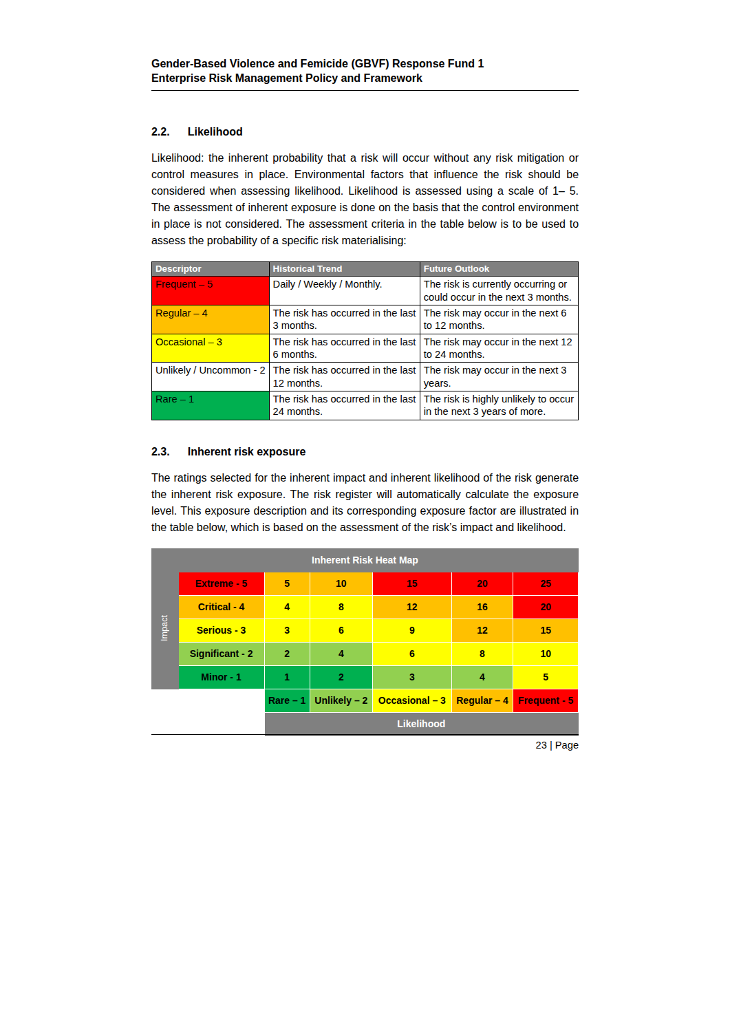Gender-Based Violence and Femicide (GBVF) Response Fund 1
Enterprise Risk Management Policy and Framework
2.2. Likelihood
Likelihood: the inherent probability that a risk will occur without any risk mitigation or control measures in place. Environmental factors that influence the risk should be considered when assessing likelihood. Likelihood is assessed using a scale of 1– 5. The assessment of inherent exposure is done on the basis that the control environment in place is not considered. The assessment criteria in the table below is to be used to assess the probability of a specific risk materialising:
| Descriptor | Historical Trend | Future Outlook |
| --- | --- | --- |
| Frequent – 5 | Daily / Weekly / Monthly. | The risk is currently occurring or could occur in the next 3 months. |
| Regular – 4 | The risk has occurred in the last 3 months. | The risk may occur in the next 6 to 12 months. |
| Occasional – 3 | The risk has occurred in the last 6 months. | The risk may occur in the next 12 to 24 months. |
| Unlikely / Uncommon - 2 | The risk has occurred in the last 12 months. | The risk may occur in the next 3 years. |
| Rare – 1 | The risk has occurred in the last 24 months. | The risk is highly unlikely to occur in the next 3 years of more. |
2.3. Inherent risk exposure
The ratings selected for the inherent impact and inherent likelihood of the risk generate the inherent risk exposure. The risk register will automatically calculate the exposure level. This exposure description and its corresponding exposure factor are illustrated in the table below, which is based on the assessment of the risk’s impact and likelihood.
| Inherent Risk Heat Map |
| Impact | Extreme - 5 | 5 | 10 | 15 | 20 | 25 |
| Critical - 4 | 4 | 8 | 12 | 16 | 20 |
| Serious - 3 | 3 | 6 | 9 | 12 | 15 |
| Significant - 2 | 2 | 4 | 6 | 8 | 10 |
| Minor - 1 | 1 | 2 | 3 | 4 | 5 |
| | | Rare – 1 | Unlikely – 2 | Occasional – 3 | Regular – 4 | Frequent - 5 |
| | | Likelihood |
23 | Page